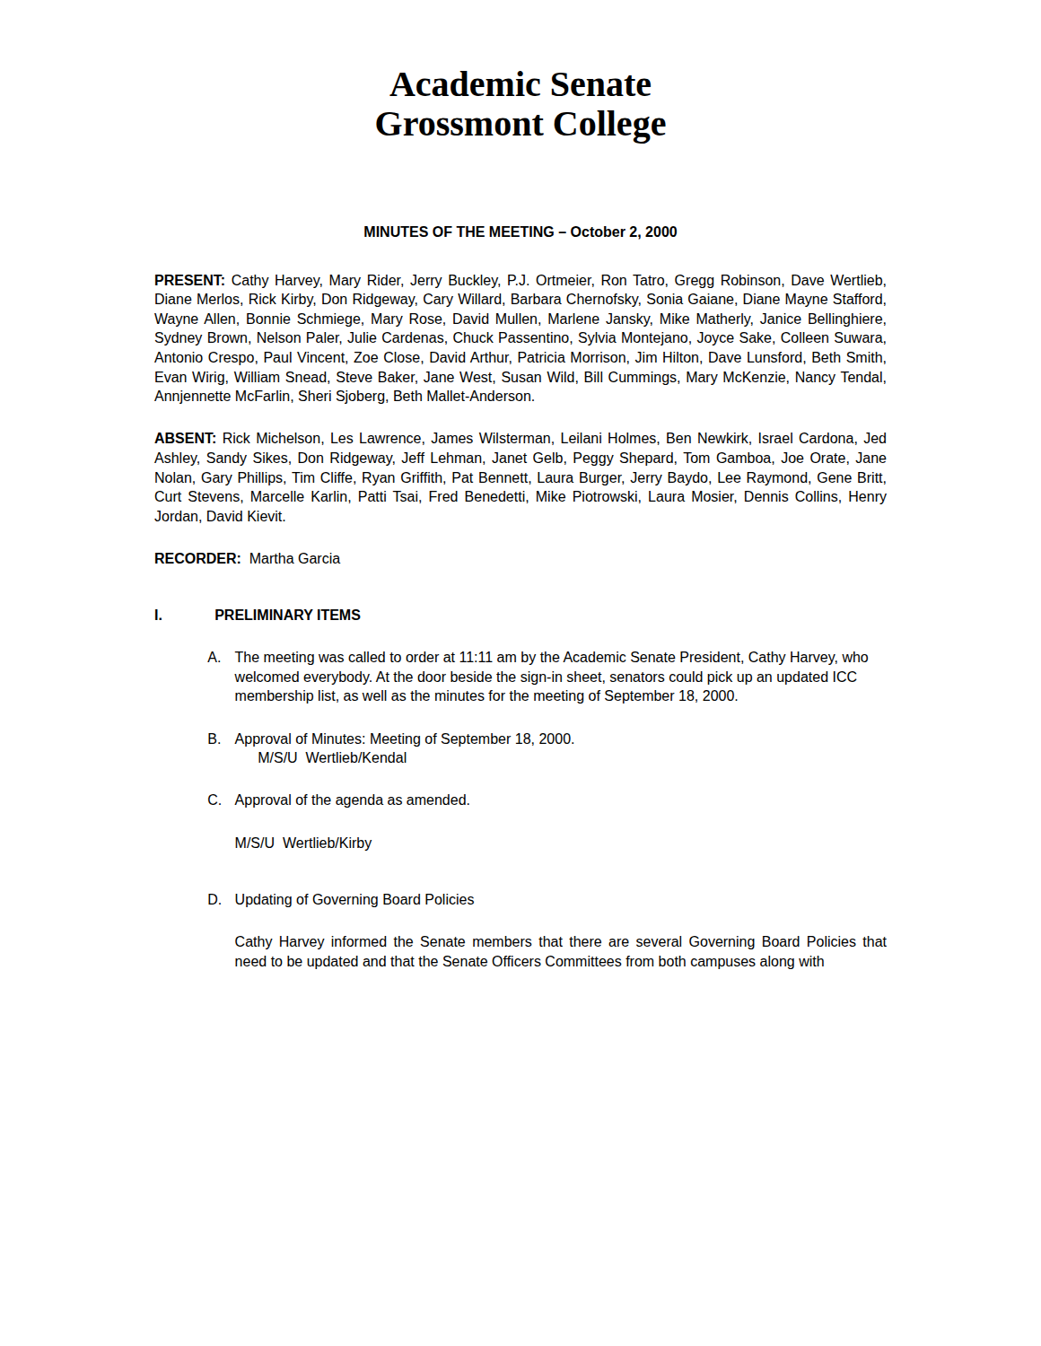Academic Senate
Grossmont College
MINUTES OF THE MEETING – October 2, 2000
PRESENT: Cathy Harvey, Mary Rider, Jerry Buckley, P.J. Ortmeier, Ron Tatro, Gregg Robinson, Dave Wertlieb, Diane Merlos, Rick Kirby, Don Ridgeway, Cary Willard, Barbara Chernofsky, Sonia Gaiane, Diane Mayne Stafford, Wayne Allen, Bonnie Schmiege, Mary Rose, David Mullen, Marlene Jansky, Mike Matherly, Janice Bellinghiere, Sydney Brown, Nelson Paler, Julie Cardenas, Chuck Passentino, Sylvia Montejano, Joyce Sake, Colleen Suwara, Antonio Crespo, Paul Vincent, Zoe Close, David Arthur, Patricia Morrison, Jim Hilton, Dave Lunsford, Beth Smith, Evan Wirig, William Snead, Steve Baker, Jane West, Susan Wild, Bill Cummings, Mary McKenzie, Nancy Tendal, Annjennette McFarlin, Sheri Sjoberg, Beth Mallet-Anderson.
ABSENT: Rick Michelson, Les Lawrence, James Wilsterman, Leilani Holmes, Ben Newkirk, Israel Cardona, Jed Ashley, Sandy Sikes, Don Ridgeway, Jeff Lehman, Janet Gelb, Peggy Shepard, Tom Gamboa, Joe Orate, Jane Nolan, Gary Phillips, Tim Cliffe, Ryan Griffith, Pat Bennett, Laura Burger, Jerry Baydo, Lee Raymond, Gene Britt, Curt Stevens, Marcelle Karlin, Patti Tsai, Fred Benedetti, Mike Piotrowski, Laura Mosier, Dennis Collins, Henry Jordan, David Kievit.
RECORDER: Martha Garcia
I. PRELIMINARY ITEMS
A. The meeting was called to order at 11:11 am by the Academic Senate President, Cathy Harvey, who welcomed everybody. At the door beside the sign-in sheet, senators could pick up an updated ICC membership list, as well as the minutes for the meeting of September 18, 2000.
B. Approval of Minutes: Meeting of September 18, 2000.
M/S/U Wertlieb/Kendal
C. Approval of the agenda as amended.
M/S/U Wertlieb/Kirby
D. Updating of Governing Board Policies
Cathy Harvey informed the Senate members that there are several Governing Board Policies that need to be updated and that the Senate Officers Committees from both campuses along with